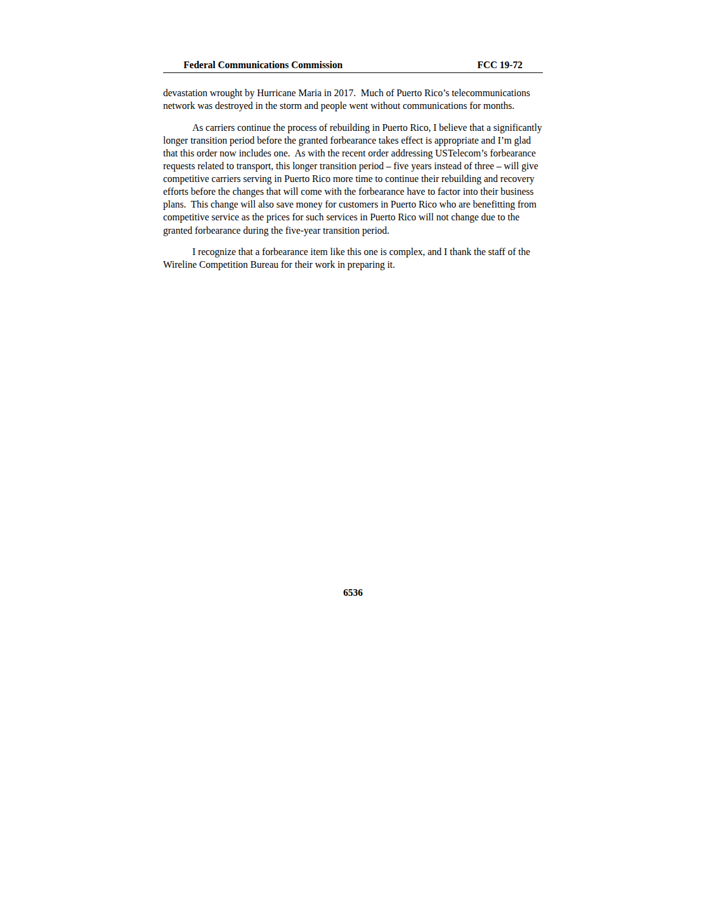Federal Communications Commission FCC 19-72
devastation wrought by Hurricane Maria in 2017. Much of Puerto Rico’s telecommunications network was destroyed in the storm and people went without communications for months.
As carriers continue the process of rebuilding in Puerto Rico, I believe that a significantly longer transition period before the granted forbearance takes effect is appropriate and I’m glad that this order now includes one. As with the recent order addressing USTelecom’s forbearance requests related to transport, this longer transition period – five years instead of three – will give competitive carriers serving in Puerto Rico more time to continue their rebuilding and recovery efforts before the changes that will come with the forbearance have to factor into their business plans. This change will also save money for customers in Puerto Rico who are benefitting from competitive service as the prices for such services in Puerto Rico will not change due to the granted forbearance during the five-year transition period.
I recognize that a forbearance item like this one is complex, and I thank the staff of the Wireline Competition Bureau for their work in preparing it.
6536